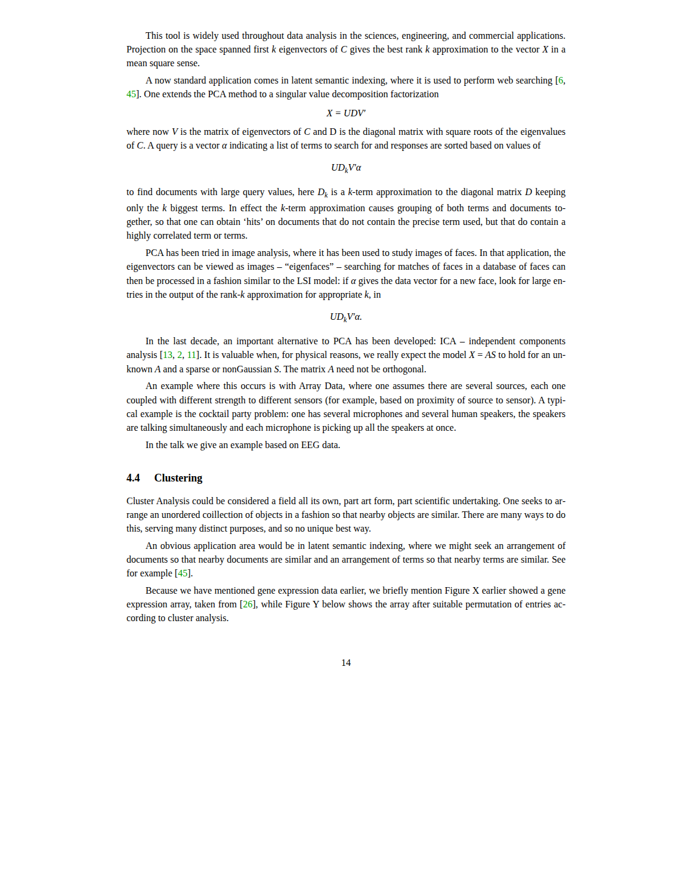This tool is widely used throughout data analysis in the sciences, engineering, and commercial applications. Projection on the space spanned first k eigenvectors of C gives the best rank k approximation to the vector X in a mean square sense.
A now standard application comes in latent semantic indexing, where it is used to perform web searching [6, 45]. One extends the PCA method to a singular value decomposition factorization
X = UDV′
where now V is the matrix of eigenvectors of C and D is the diagonal matrix with square roots of the eigenvalues of C. A query is a vector α indicating a list of terms to search for and responses are sorted based on values of
UDkV′α
to find documents with large query values, here Dk is a k-term approximation to the diagonal matrix D keeping only the k biggest terms. In effect the k-term approximation causes grouping of both terms and documents together, so that one can obtain ‘hits’ on documents that do not contain the precise term used, but that do contain a highly correlated term or terms.
PCA has been tried in image analysis, where it has been used to study images of faces. In that application, the eigenvectors can be viewed as images – “eigenfaces” – searching for matches of faces in a database of faces can then be processed in a fashion similar to the LSI model: if α gives the data vector for a new face, look for large entries in the output of the rank-k approximation for appropriate k, in
UDkV′α.
In the last decade, an important alternative to PCA has been developed: ICA – independent components analysis [13, 2, 11]. It is valuable when, for physical reasons, we really expect the model X = AS to hold for an unknown A and a sparse or nonGaussian S. The matrix A need not be orthogonal.
An example where this occurs is with Array Data, where one assumes there are several sources, each one coupled with different strength to different sensors (for example, based on proximity of source to sensor). A typical example is the cocktail party problem: one has several microphones and several human speakers, the speakers are talking simultaneously and each microphone is picking up all the speakers at once.
In the talk we give an example based on EEG data.
4.4 Clustering
Cluster Analysis could be considered a field all its own, part art form, part scientific undertaking. One seeks to arrange an unordered coillection of objects in a fashion so that nearby objects are similar. There are many ways to do this, serving many distinct purposes, and so no unique best way.
An obvious application area would be in latent semantic indexing, where we might seek an arrangement of documents so that nearby documents are similar and an arrangement of terms so that nearby terms are similar. See for example [45].
Because we have mentioned gene expression data earlier, we briefly mention Figure X earlier showed a gene expression array, taken from [26], while Figure Y below shows the array after suitable permutation of entries according to cluster analysis.
14